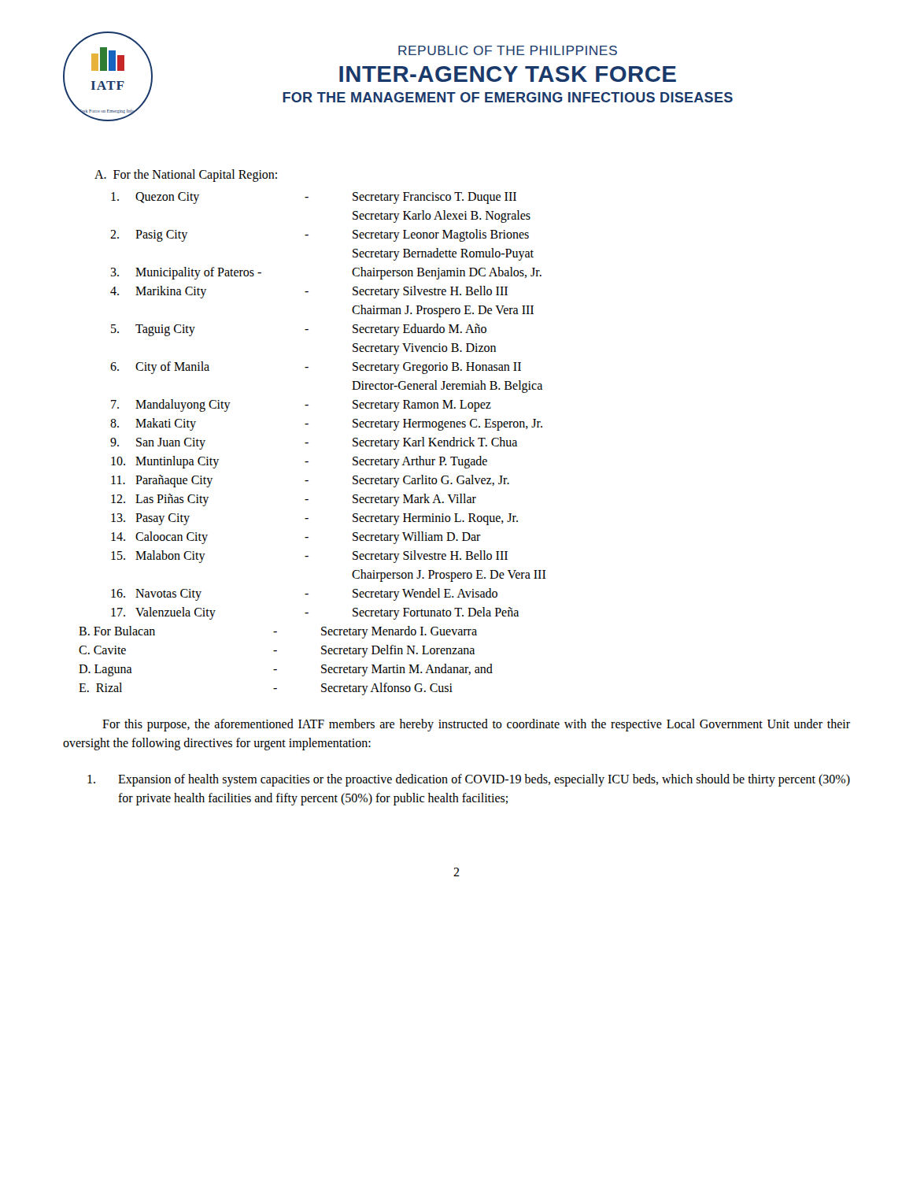IATF
Inter-Agency Task Force on Emerging Infectious Diseases
REPUBLIC OF THE PHILIPPINES
INTER-AGENCY TASK FORCE
FOR THE MANAGEMENT OF EMERGING INFECTIOUS DISEASES
A. For the National Capital Region:
| 1. | Quezon City | - | Secretary Francisco T. Duque III Secretary Karlo Alexei B. Nograles |
| 2. | Pasig City | - | Secretary Leonor Magtolis Briones Secretary Bernadette Romulo-Puyat |
| 3. | Municipality of Pateros - | | Chairperson Benjamin DC Abalos, Jr. |
| 4. | Marikina City | - | Secretary Silvestre H. Bello III Chairman J. Prospero E. De Vera III |
| 5. | Taguig City | - | Secretary Eduardo M. Año Secretary Vivencio B. Dizon |
| 6. | City of Manila | - | Secretary Gregorio B. Honasan II Director-General Jeremiah B. Belgica |
| 7. | Mandaluyong City | - | Secretary Ramon M. Lopez |
| 8. | Makati City | - | Secretary Hermogenes C. Esperon, Jr. |
| 9. | San Juan City | - | Secretary Karl Kendrick T. Chua |
| 10. | Muntinlupa City | - | Secretary Arthur P. Tugade |
| 11. | Parañaque City | - | Secretary Carlito G. Galvez, Jr. |
| 12. | Las Piñas City | - | Secretary Mark A. Villar |
| 13. | Pasay City | - | Secretary Herminio L. Roque, Jr. |
| 14. | Caloocan City | - | Secretary William D. Dar |
| 15. | Malabon City | - | Secretary Silvestre H. Bello III Chairperson J. Prospero E. De Vera III |
| 16. | Navotas City | - | Secretary Wendel E. Avisado |
| 17. | Valenzuela City | - | Secretary Fortunato T. Dela Peña |
| B. For Bulacan | - | Secretary Menardo I. Guevarra |
| C. Cavite | - | Secretary Delfin N. Lorenzana |
| D. Laguna | - | Secretary Martin M. Andanar, and |
| E. Rizal | - | Secretary Alfonso G. Cusi |
For this purpose, the aforementioned IATF members are hereby instructed to coordinate with the respective Local Government Unit under their oversight the following directives for urgent implementation:
1. Expansion of health system capacities or the proactive dedication of COVID-19 beds, especially ICU beds, which should be thirty percent (30%) for private health facilities and fifty percent (50%) for public health facilities;
2